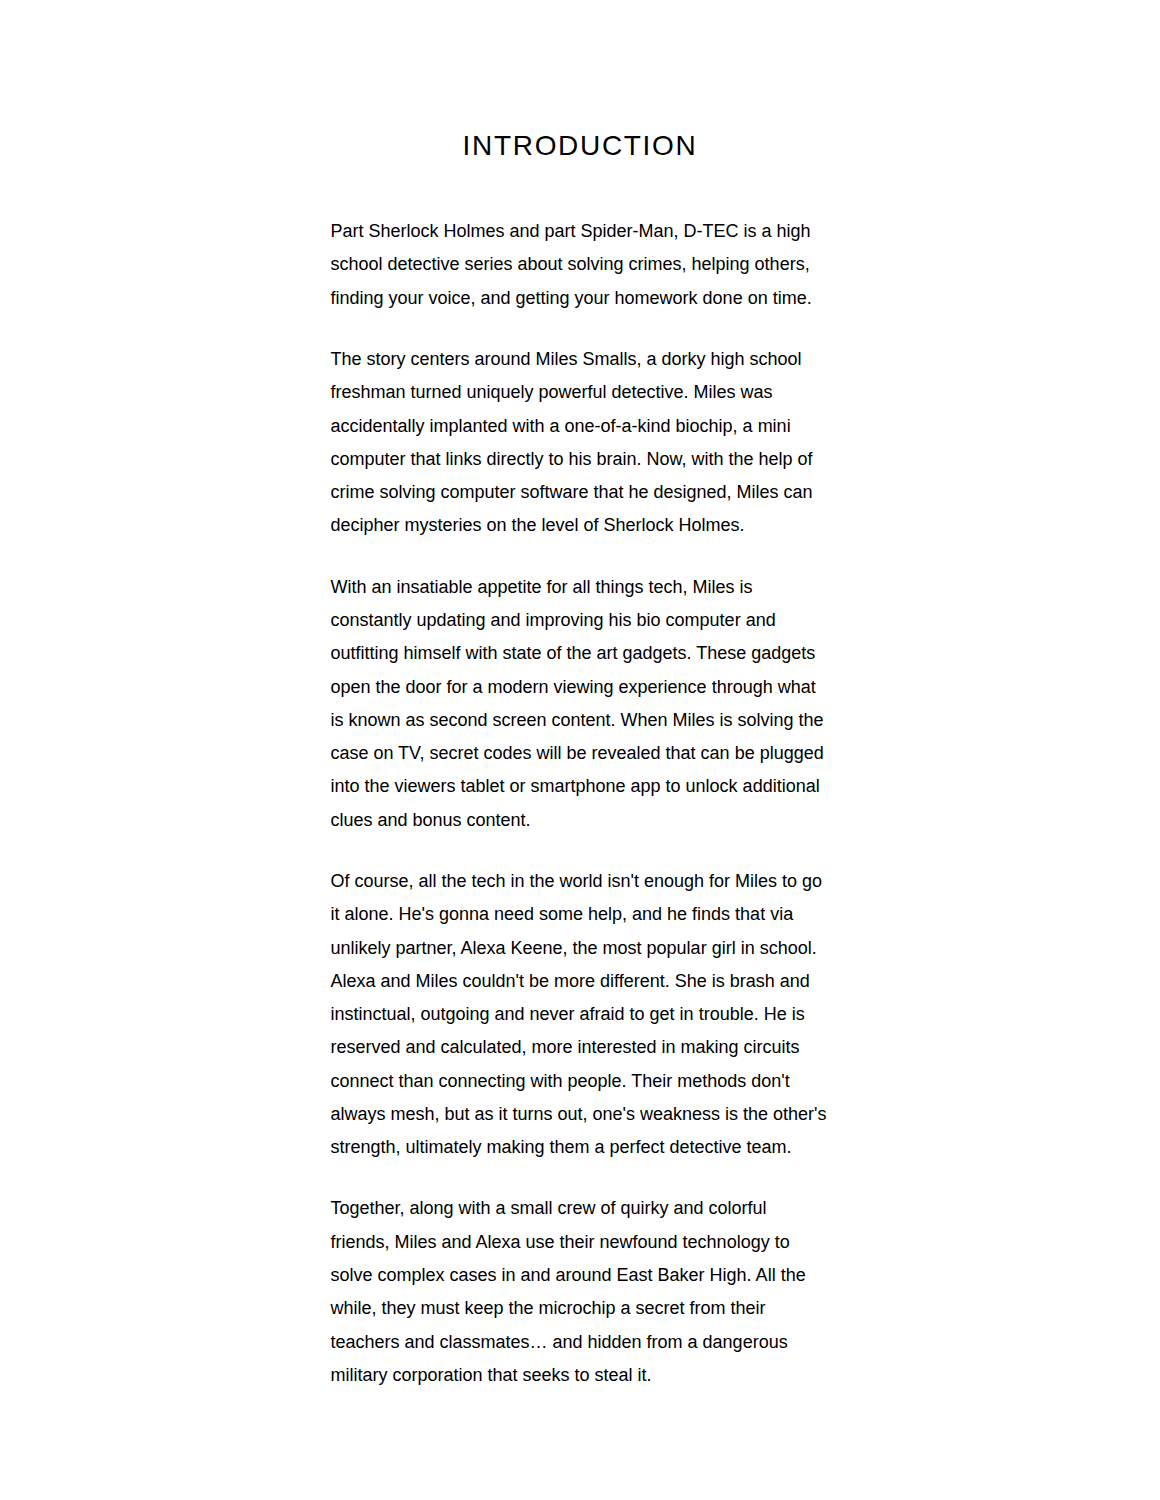INTRODUCTION
Part Sherlock Holmes and part Spider-Man, D-TEC is a high school detective series about solving crimes, helping others, finding your voice, and getting your homework done on time.
The story centers around Miles Smalls, a dorky high school freshman turned uniquely powerful detective. Miles was accidentally implanted with a one-of-a-kind biochip, a mini computer that links directly to his brain. Now, with the help of crime solving computer software that he designed, Miles can decipher mysteries on the level of Sherlock Holmes.
With an insatiable appetite for all things tech, Miles is constantly updating and improving his bio computer and outfitting himself with state of the art gadgets. These gadgets open the door for a modern viewing experience through what is known as second screen content. When Miles is solving the case on TV, secret codes will be revealed that can be plugged into the viewers tablet or smartphone app to unlock additional clues and bonus content.
Of course, all the tech in the world isn't enough for Miles to go it alone. He's gonna need some help, and he finds that via unlikely partner, Alexa Keene, the most popular girl in school. Alexa and Miles couldn't be more different. She is brash and instinctual, outgoing and never afraid to get in trouble. He is reserved and calculated, more interested in making circuits connect than connecting with people. Their methods don't always mesh, but as it turns out, one's weakness is the other's strength, ultimately making them a perfect detective team.
Together, along with a small crew of quirky and colorful friends, Miles and Alexa use their newfound technology to solve complex cases in and around East Baker High. All the while, they must keep the microchip a secret from their teachers and classmates… and hidden from a dangerous military corporation that seeks to steal it.